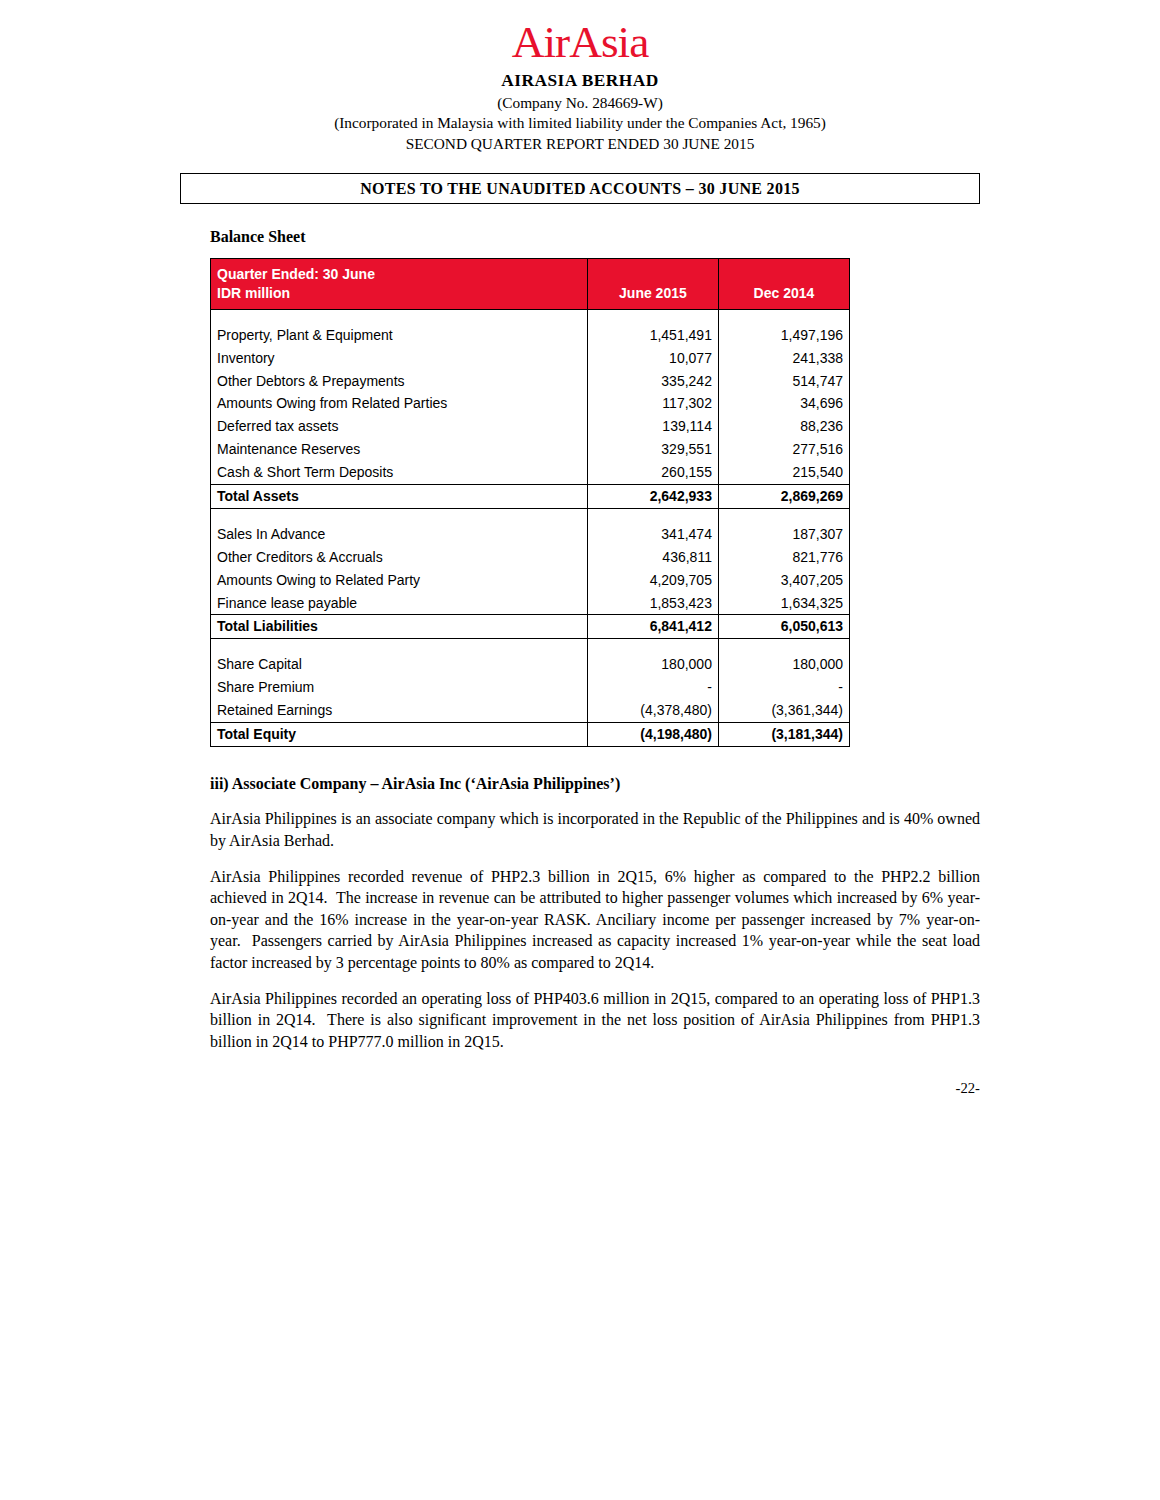AirAsia
AIRASIA BERHAD
(Company No. 284669-W)
(Incorporated in Malaysia with limited liability under the Companies Act, 1965)
SECOND QUARTER REPORT ENDED 30 JUNE 2015
NOTES TO THE UNAUDITED ACCOUNTS – 30 JUNE 2015
Balance Sheet
| Quarter Ended: 30 June IDR million | June 2015 | Dec 2014 |
| --- | --- | --- |
| Property, Plant & Equipment | 1,451,491 | 1,497,196 |
| Inventory | 10,077 | 241,338 |
| Other Debtors & Prepayments | 335,242 | 514,747 |
| Amounts Owing from Related Parties | 117,302 | 34,696 |
| Deferred tax assets | 139,114 | 88,236 |
| Maintenance Reserves | 329,551 | 277,516 |
| Cash & Short Term Deposits | 260,155 | 215,540 |
| Total Assets | 2,642,933 | 2,869,269 |
| Sales In Advance | 341,474 | 187,307 |
| Other Creditors & Accruals | 436,811 | 821,776 |
| Amounts Owing to Related Party | 4,209,705 | 3,407,205 |
| Finance lease payable | 1,853,423 | 1,634,325 |
| Total Liabilities | 6,841,412 | 6,050,613 |
| Share Capital | 180,000 | 180,000 |
| Share Premium | - | - |
| Retained Earnings | (4,378,480) | (3,361,344) |
| Total Equity | (4,198,480) | (3,181,344) |
iii) Associate Company – AirAsia Inc (‘AirAsia Philippines’)
AirAsia Philippines is an associate company which is incorporated in the Republic of the Philippines and is 40% owned by AirAsia Berhad.
AirAsia Philippines recorded revenue of PHP2.3 billion in 2Q15, 6% higher as compared to the PHP2.2 billion achieved in 2Q14. The increase in revenue can be attributed to higher passenger volumes which increased by 6% year-on-year and the 16% increase in the year-on-year RASK. Anciliary income per passenger increased by 7% year-on-year. Passengers carried by AirAsia Philippines increased as capacity increased 1% year-on-year while the seat load factor increased by 3 percentage points to 80% as compared to 2Q14.
AirAsia Philippines recorded an operating loss of PHP403.6 million in 2Q15, compared to an operating loss of PHP1.3 billion in 2Q14. There is also significant improvement in the net loss position of AirAsia Philippines from PHP1.3 billion in 2Q14 to PHP777.0 million in 2Q15.
-22-